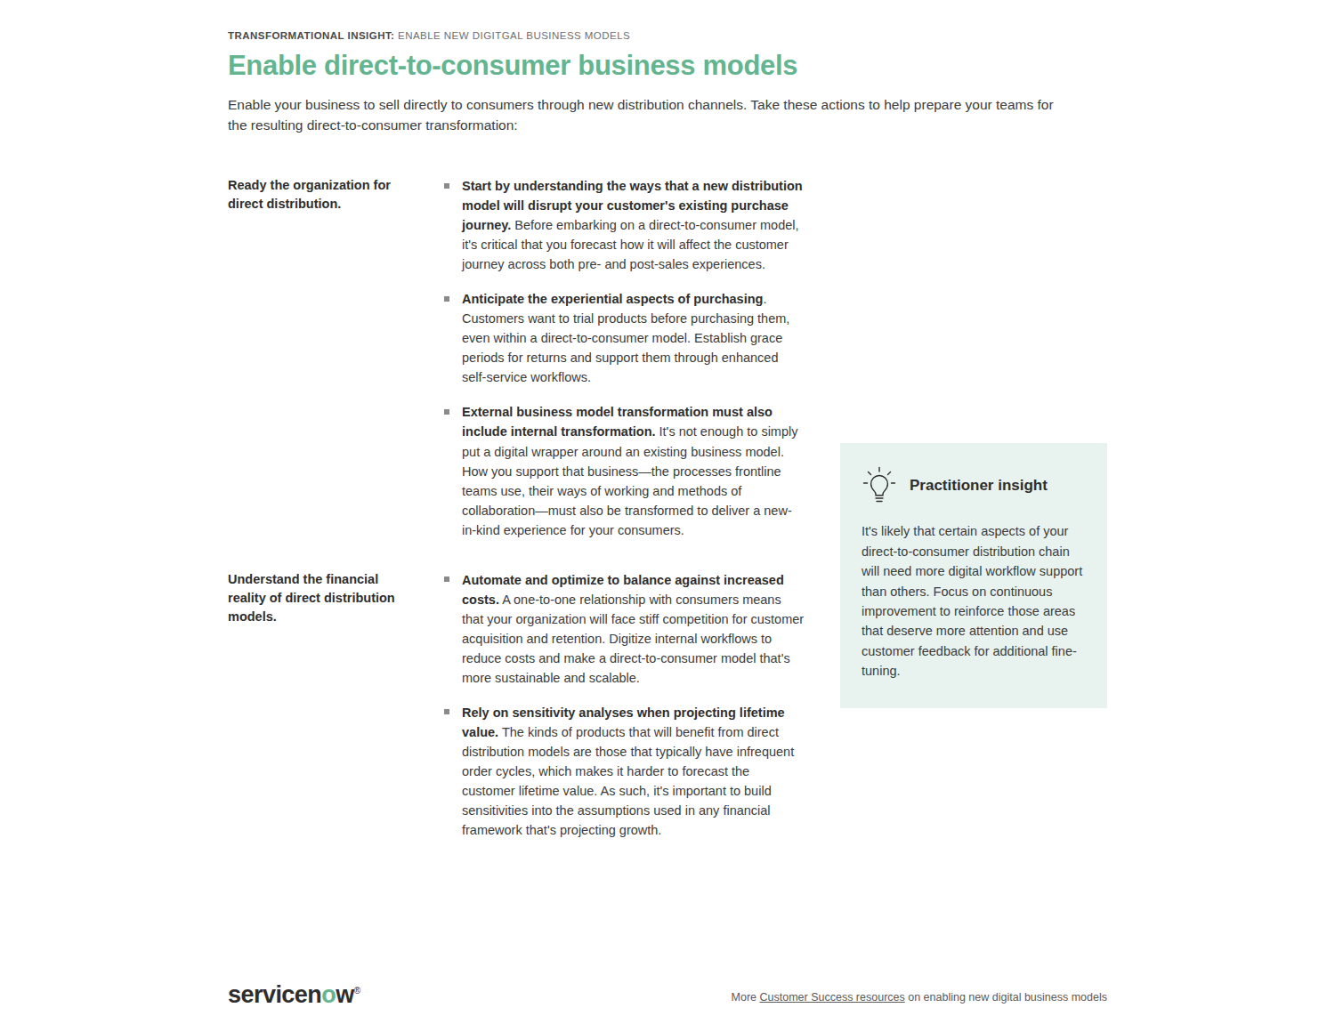TRANSFORMATIONAL INSIGHT: ENABLE NEW DIGITGAL BUSINESS MODELS
Enable direct-to-consumer business models
Enable your business to sell directly to consumers through new distribution channels. Take these actions to help prepare your teams for the resulting direct-to-consumer transformation:
Ready the organization for direct distribution.
Start by understanding the ways that a new distribution model will disrupt your customer's existing purchase journey. Before embarking on a direct-to-consumer model, it's critical that you forecast how it will affect the customer journey across both pre- and post-sales experiences.
Anticipate the experiential aspects of purchasing. Customers want to trial products before purchasing them, even within a direct-to-consumer model. Establish grace periods for returns and support them through enhanced self-service workflows.
External business model transformation must also include internal transformation. It's not enough to simply put a digital wrapper around an existing business model. How you support that business—the processes frontline teams use, their ways of working and methods of collaboration—must also be transformed to deliver a new-in-kind experience for your consumers.
Understand the financial reality of direct distribution models.
Automate and optimize to balance against increased costs. A one-to-one relationship with consumers means that your organization will face stiff competition for customer acquisition and retention. Digitize internal workflows to reduce costs and make a direct-to-consumer model that's more sustainable and scalable.
Rely on sensitivity analyses when projecting lifetime value. The kinds of products that will benefit from direct distribution models are those that typically have infrequent order cycles, which makes it harder to forecast the customer lifetime value. As such, it's important to build sensitivities into the assumptions used in any financial framework that's projecting growth.
Practitioner insight
It's likely that certain aspects of your direct-to-consumer distribution chain will need more digital workflow support than others. Focus on continuous improvement to reinforce those areas that deserve more attention and use customer feedback for additional fine-tuning.
servicenow®
More Customer Success resources on enabling new digital business models